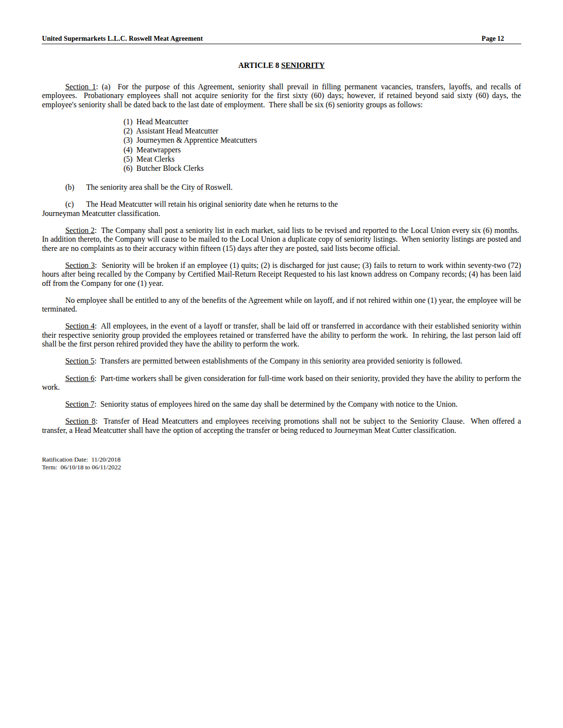United Supermarkets L.L.C. Roswell Meat Agreement Page 12
ARTICLE 8 SENIORITY
Section 1: (a) For the purpose of this Agreement, seniority shall prevail in filling permanent vacancies, transfers, layoffs, and recalls of employees. Probationary employees shall not acquire seniority for the first sixty (60) days; however, if retained beyond said sixty (60) days, the employee's seniority shall be dated back to the last date of employment. There shall be six (6) seniority groups as follows:
(1) Head Meatcutter
(2) Assistant Head Meatcutter
(3) Journeymen & Apprentice Meatcutters
(4) Meatwrappers
(5) Meat Clerks
(6) Butcher Block Clerks
(b) The seniority area shall be the City of Roswell.
(c) The Head Meatcutter will retain his original seniority date when he returns to the
Journeyman Meatcutter classification.
Section 2: The Company shall post a seniority list in each market, said lists to be revised and reported to the Local Union every six (6) months. In addition thereto, the Company will cause to be mailed to the Local Union a duplicate copy of seniority listings. When seniority listings are posted and there are no complaints as to their accuracy within fifteen (15) days after they are posted, said lists become official.
Section 3: Seniority will be broken if an employee (1) quits; (2) is discharged for just cause; (3) fails to return to work within seventy-two (72) hours after being recalled by the Company by Certified Mail-Return Receipt Requested to his last known address on Company records; (4) has been laid off from the Company for one (1) year.
No employee shall be entitled to any of the benefits of the Agreement while on layoff, and if not rehired within one (1) year, the employee will be terminated.
Section 4: All employees, in the event of a layoff or transfer, shall be laid off or transferred in accordance with their established seniority within their respective seniority group provided the employees retained or transferred have the ability to perform the work. In rehiring, the last person laid off shall be the first person rehired provided they have the ability to perform the work.
Section 5: Transfers are permitted between establishments of the Company in this seniority area provided seniority is followed.
Section 6: Part-time workers shall be given consideration for full-time work based on their seniority, provided they have the ability to perform the work.
Section 7: Seniority status of employees hired on the same day shall be determined by the Company with notice to the Union.
Section 8: Transfer of Head Meatcutters and employees receiving promotions shall not be subject to the Seniority Clause. When offered a transfer, a Head Meatcutter shall have the option of accepting the transfer or being reduced to Journeyman Meat Cutter classification.
Ratification Date: 11/20/2018
Term: 06/10/18 to 06/11/2022